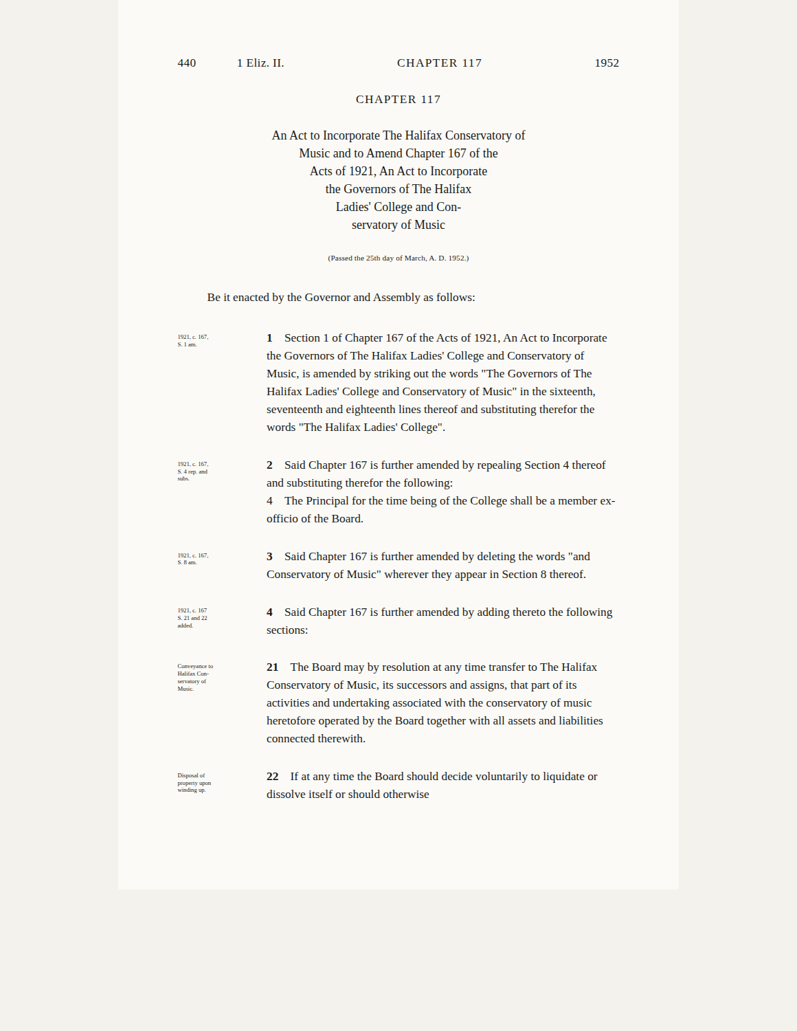440 1 Eliz. II. CHAPTER 117 1952
CHAPTER 117
An Act to Incorporate The Halifax Conservatory of
Music and to Amend Chapter 167 of the
Acts of 1921, An Act to Incorporate
the Governors of The Halifax
Ladies' College and Con-
servatory of Music
(Passed the 25th day of March, A. D. 1952.)
Be it enacted by the Governor and Assembly as follows:
1921, c. 167,
S. 1 am.
1 Section 1 of Chapter 167 of the Acts of 1921, An Act to Incorporate the Governors of The Halifax Ladies' College and Conservatory of Music, is amended by striking out the words "The Governors of The Halifax Ladies' College and Conservatory of Music" in the sixteenth, seventeenth and eighteenth lines thereof and substituting therefor the words "The Halifax Ladies' College".
1921, c. 167,
S. 4 rep. and
subs.
2 Said Chapter 167 is further amended by repealing Section 4 thereof and substituting therefor the following:
4 The Principal for the time being of the College shall be a member ex-officio of the Board.
1921, c. 167,
S. 8 am.
3 Said Chapter 167 is further amended by deleting the words "and Conservatory of Music" wherever they appear in Section 8 thereof.
1921, c. 167
S. 21 and 22
added.
4 Said Chapter 167 is further amended by adding thereto the following sections:
Conveyance to
Halifax Con-
servatory of
Music.
21 The Board may by resolution at any time transfer to The Halifax Conservatory of Music, its successors and assigns, that part of its activities and undertaking associated with the conservatory of music heretofore operated by the Board together with all assets and liabilities connected therewith.
Disposal of
property upon
winding up.
22 If at any time the Board should decide voluntarily to liquidate or dissolve itself or should otherwise